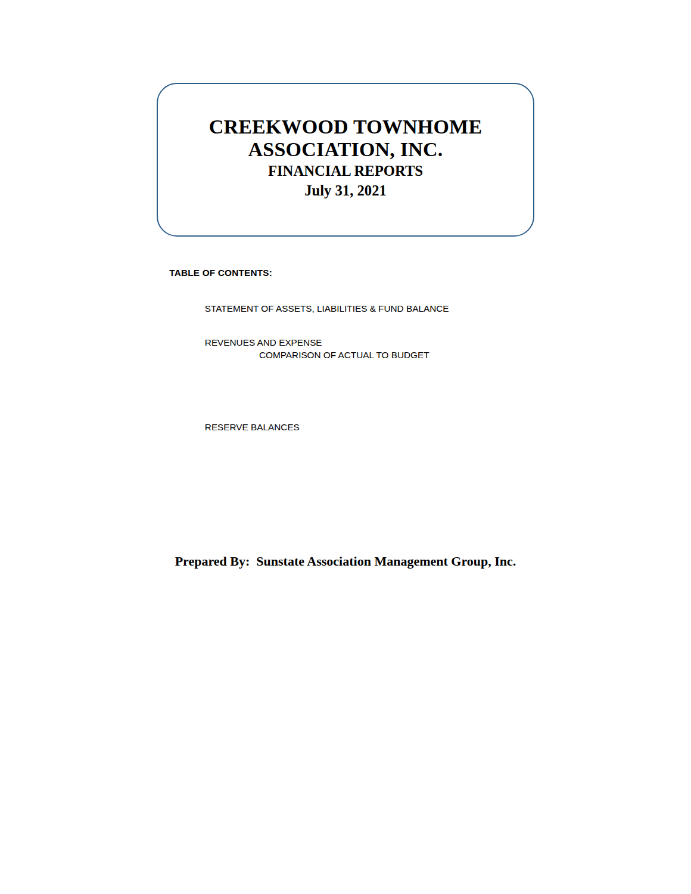CREEKWOOD TOWNHOME ASSOCIATION, INC.
FINANCIAL REPORTS
July 31, 2021
TABLE OF CONTENTS:
STATEMENT OF ASSETS, LIABILITIES & FUND BALANCE
REVENUES AND EXPENSE COMPARISON OF ACTUAL TO BUDGET
RESERVE BALANCES
Prepared By: Sunstate Association Management Group, Inc.